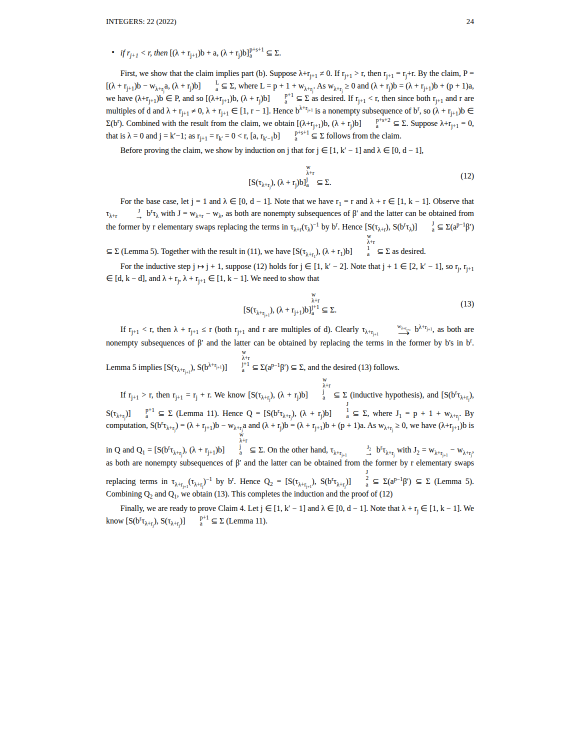INTEGERS: 22 (2022) 24
if rj+1 < r, then [(λ + rj+1)b + a, (λ + rj)b]p+s+1a ⊆ Σ.
First, we show that the claim implies part (b). Suppose λ+rj+1 ≠ 0. If rj+1 > r, then rj+1 = rj+r. By the claim, P = [(λ + rj+1)b − wλ+rja, (λ + rj)b]La ⊆ Σ, where L = p + 1 + wλ+rj. As wλ+rj ≥ 0 and (λ + rj)b = (λ + rj+1)b + (p + 1)a, we have (λ+rj+1)b ∈ P, and so [(λ+rj+1)b, (λ + rj)b]p+1a ⊆ Σ as desired. If rj+1 < r, then since both rj+1 and r are multiples of d and λ + rj+1 ≠ 0, λ + rj+1 ∈ [1, r − 1]. Hence bλ+rj+1 is a nonempty subsequence of br, so (λ + rj+1)b ∈ Σ(br). Combined with the result from the claim, we obtain [(λ+rj+1)b, (λ + rj)b]p+s+2a ⊆ Σ. Suppose λ+rj+1 = 0, that is λ = 0 and j = k′−1; as rj+1 = rk′ = 0 < r, [a, rk′−1b]p+s+1a ⊆ Σ follows from the claim.
Before proving the claim, we show by induction on j that for j ∈ [1, k′ − 1] and λ ∈ [0, d − 1],
[S(τλ+rj), (λ + rj)b]wλ+rja ⊆ Σ. (12)
For the base case, let j = 1 and λ ∈ [0, d − 1]. Note that we have r1 = r and λ + r ∈ [1, k − 1]. Observe that τλ+r J→ brτλ with J = wλ+r − wλ, as both are nonempty subsequences of β′ and the latter can be obtained from the former by r elementary swaps replacing the terms in τλ+r(τλ)−1 by br. Hence [S(τλ+r), S(brτλ)]Ja ⊆ Σ(ap−1β′) ⊆ Σ (Lemma 5). Together with the result in (11), we have [S(τλ+r1), (λ + r1)b]wλ+r1a ⊆ Σ as desired.
For the inductive step j ↦ j + 1, suppose (12) holds for j ∈ [1, k′ − 2]. Note that j + 1 ∈ [2, k′ − 1], so rj, rj+1 ∈ [d, k − d], and λ + rj, λ + rj+1 ∈ [1, k − 1]. We need to show that
[S(τλ+rj+1), (λ + rj+1)b]wλ+rj+1a ⊆ Σ. (13)
If rj+1 < r, then λ + rj+1 ≤ r (both rj+1 and r are multiples of d). Clearly τλ+rj+1 wλ+rj+1⟶ bλ+rj+1, as both are nonempty subsequences of β′ and the latter can be obtained by replacing the terms in the former by b's in br. Lemma 5 implies [S(τλ+rj+1), S(bλ+rj+1)]wλ+rj+1a ⊆ Σ(ap−1β′) ⊆ Σ, and the desired (13) follows.
If rj+1 > r, then rj+1 = rj + r. We know [S(τλ+rj), (λ + rj)b]wλ+rja ⊆ Σ (inductive hypothesis), and [S(brτλ+rj), S(τλ+rj)]p+1a ⊆ Σ (Lemma 11). Hence Q = [S(brτλ+rj), (λ + rj)b]J1a ⊆ Σ, where J1 = p + 1 + wλ+rj. By computation, S(brτλ+rj) = (λ + rj+1)b − wλ+rja and (λ + rj)b = (λ + rj+1)b + (p + 1)a. As wλ+rj ≥ 0, we have (λ+rj+1)b is in Q and Q1 = [S(brτλ+rj), (λ + rj+1)b]wλ+rja ⊆ Σ. On the other hand, τλ+rj+1 J2→ brτλ+rj with J2 = wλ+rj+1 − wλ+rj, as both are nonempty subsequences of β′ and the latter can be obtained from the former by r elementary swaps replacing terms in τλ+rj+1(τλ+rj)−1 by br. Hence Q2 = [S(τλ+rj+1), S(brτλ+rj)]J2a ⊆ Σ(ap−1β′) ⊆ Σ (Lemma 5). Combining Q2 and Q1, we obtain (13). This completes the induction and the proof of (12)
Finally, we are ready to prove Claim 4. Let j ∈ [1, k′ − 1] and λ ∈ [0, d − 1]. Note that λ + rj ∈ [1, k − 1]. We know [S(brτλ+rj), S(τλ+rj)]p+1a ⊆ Σ (Lemma 11).